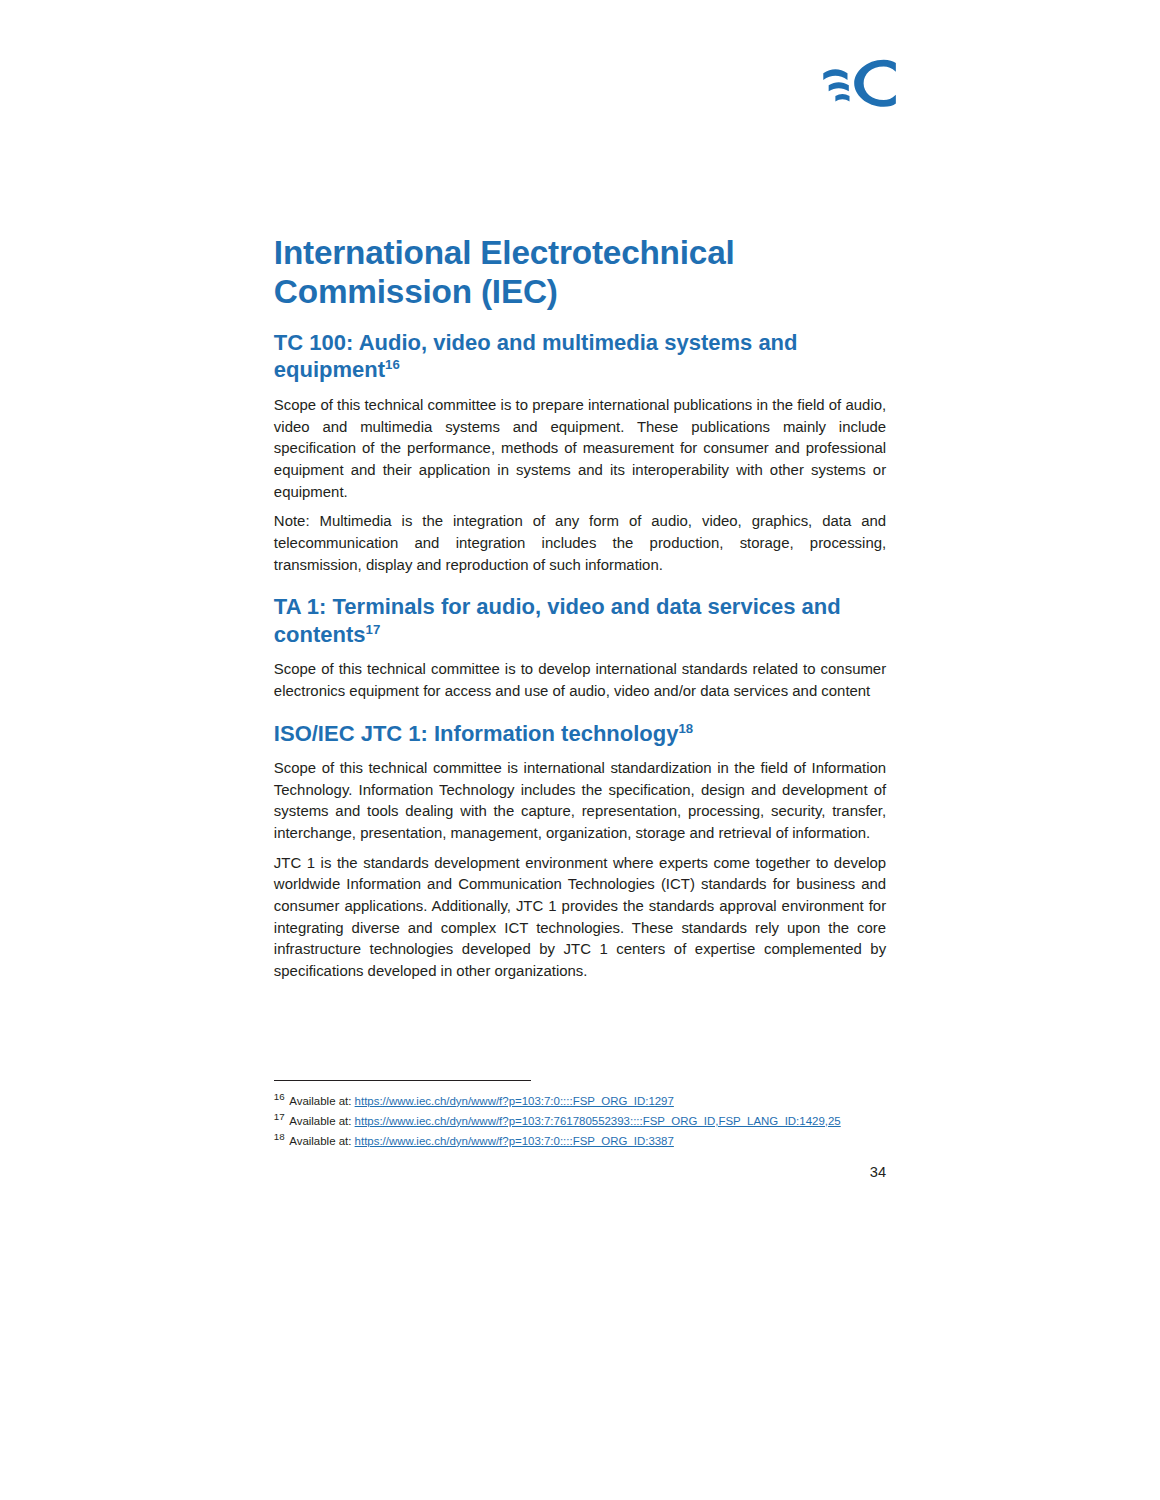International Electrotechnical Commission (IEC)
TC 100: Audio, video and multimedia systems and equipment16
Scope of this technical committee is to prepare international publications in the field of audio, video and multimedia systems and equipment. These publications mainly include specification of the performance, methods of measurement for consumer and professional equipment and their application in systems and its interoperability with other systems or equipment.
Note: Multimedia is the integration of any form of audio, video, graphics, data and telecommunication and integration includes the production, storage, processing, transmission, display and reproduction of such information.
TA 1: Terminals for audio, video and data services and contents17
Scope of this technical committee is to develop international standards related to consumer electronics equipment for access and use of audio, video and/or data services and content
ISO/IEC JTC 1: Information technology18
Scope of this technical committee is international standardization in the field of Information Technology. Information Technology includes the specification, design and development of systems and tools dealing with the capture, representation, processing, security, transfer, interchange, presentation, management, organization, storage and retrieval of information.
JTC 1 is the standards development environment where experts come together to develop worldwide Information and Communication Technologies (ICT) standards for business and consumer applications. Additionally, JTC 1 provides the standards approval environment for integrating diverse and complex ICT technologies. These standards rely upon the core infrastructure technologies developed by JTC 1 centers of expertise complemented by specifications developed in other organizations.
16 Available at: https://www.iec.ch/dyn/www/f?p=103:7:0::::FSP_ORG_ID:1297
17 Available at: https://www.iec.ch/dyn/www/f?p=103:7:761780552393::::FSP_ORG_ID,FSP_LANG_ID:1429,25
18 Available at: https://www.iec.ch/dyn/www/f?p=103:7:0::::FSP_ORG_ID:3387
34